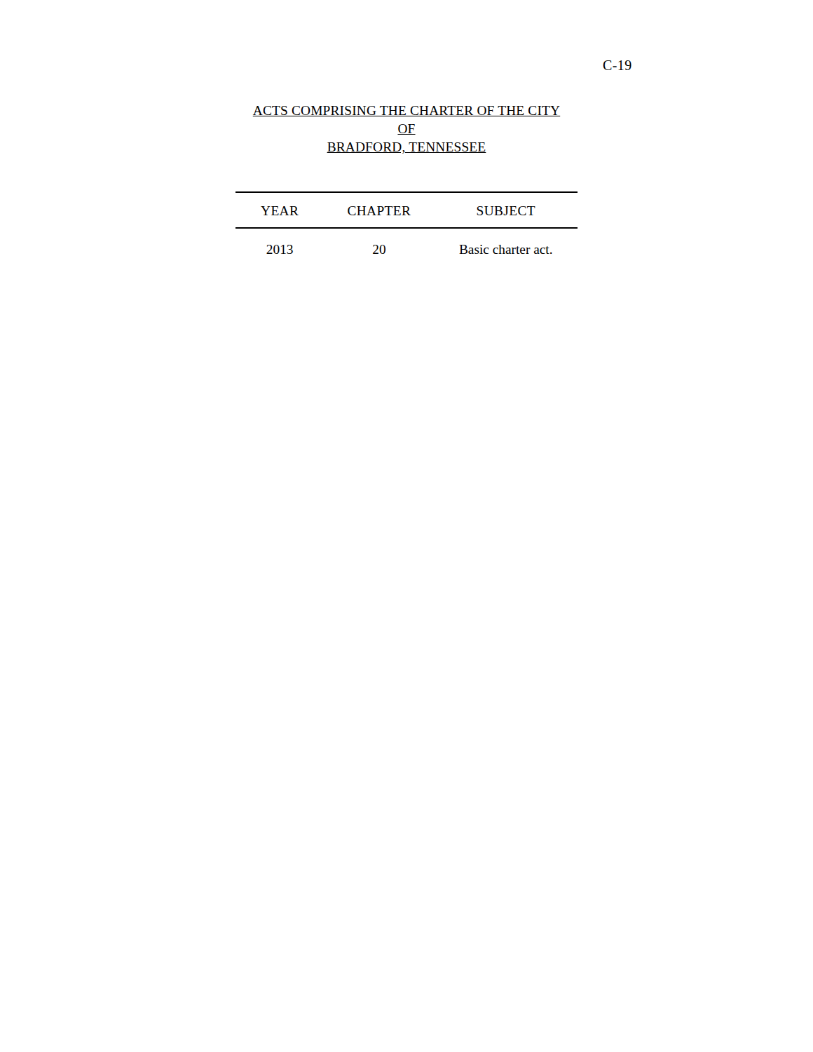C-19
ACTS COMPRISING THE CHARTER OF THE CITY OF
BRADFORD, TENNESSEE
| YEAR | CHAPTER | SUBJECT |
| --- | --- | --- |
| 2013 | 20 | Basic charter act. |